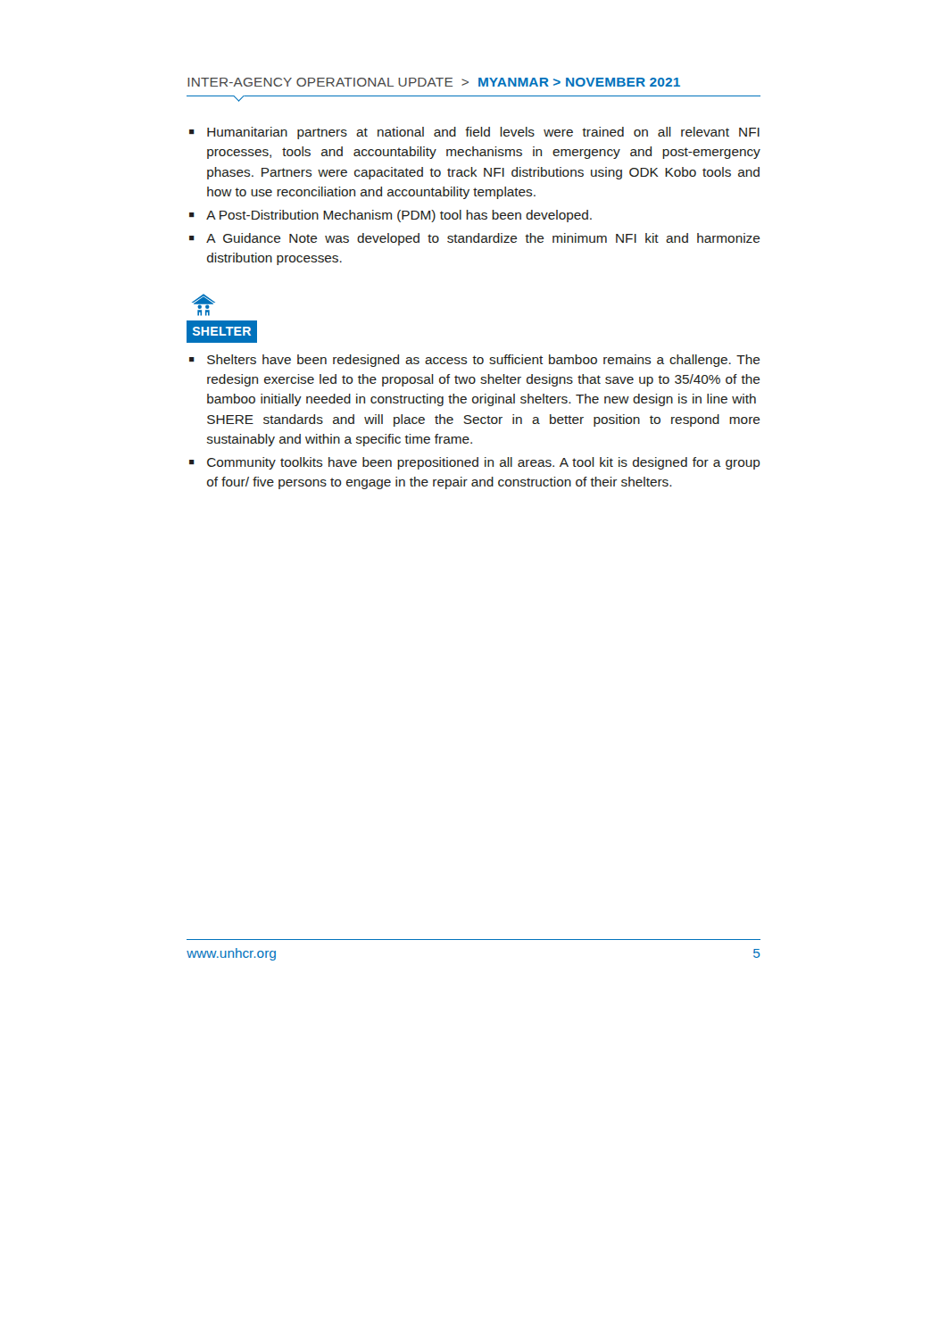INTER-AGENCY OPERATIONAL UPDATE > MYANMAR > NOVEMBER 2021
Humanitarian partners at national and field levels were trained on all relevant NFI processes, tools and accountability mechanisms in emergency and post-emergency phases. Partners were capacitated to track NFI distributions using ODK Kobo tools and how to use reconciliation and accountability templates.
A Post-Distribution Mechanism (PDM) tool has been developed.
A Guidance Note was developed to standardize the minimum NFI kit and harmonize distribution processes.
SHELTER
Shelters have been redesigned as access to sufficient bamboo remains a challenge. The redesign exercise led to the proposal of two shelter designs that save up to 35/40% of the bamboo initially needed in constructing the original shelters. The new design is in line with SHERE standards and will place the Sector in a better position to respond more sustainably and within a specific time frame.
Community toolkits have been prepositioned in all areas. A tool kit is designed for a group of four/ five persons to engage in the repair and construction of their shelters.
www.unhcr.org 5